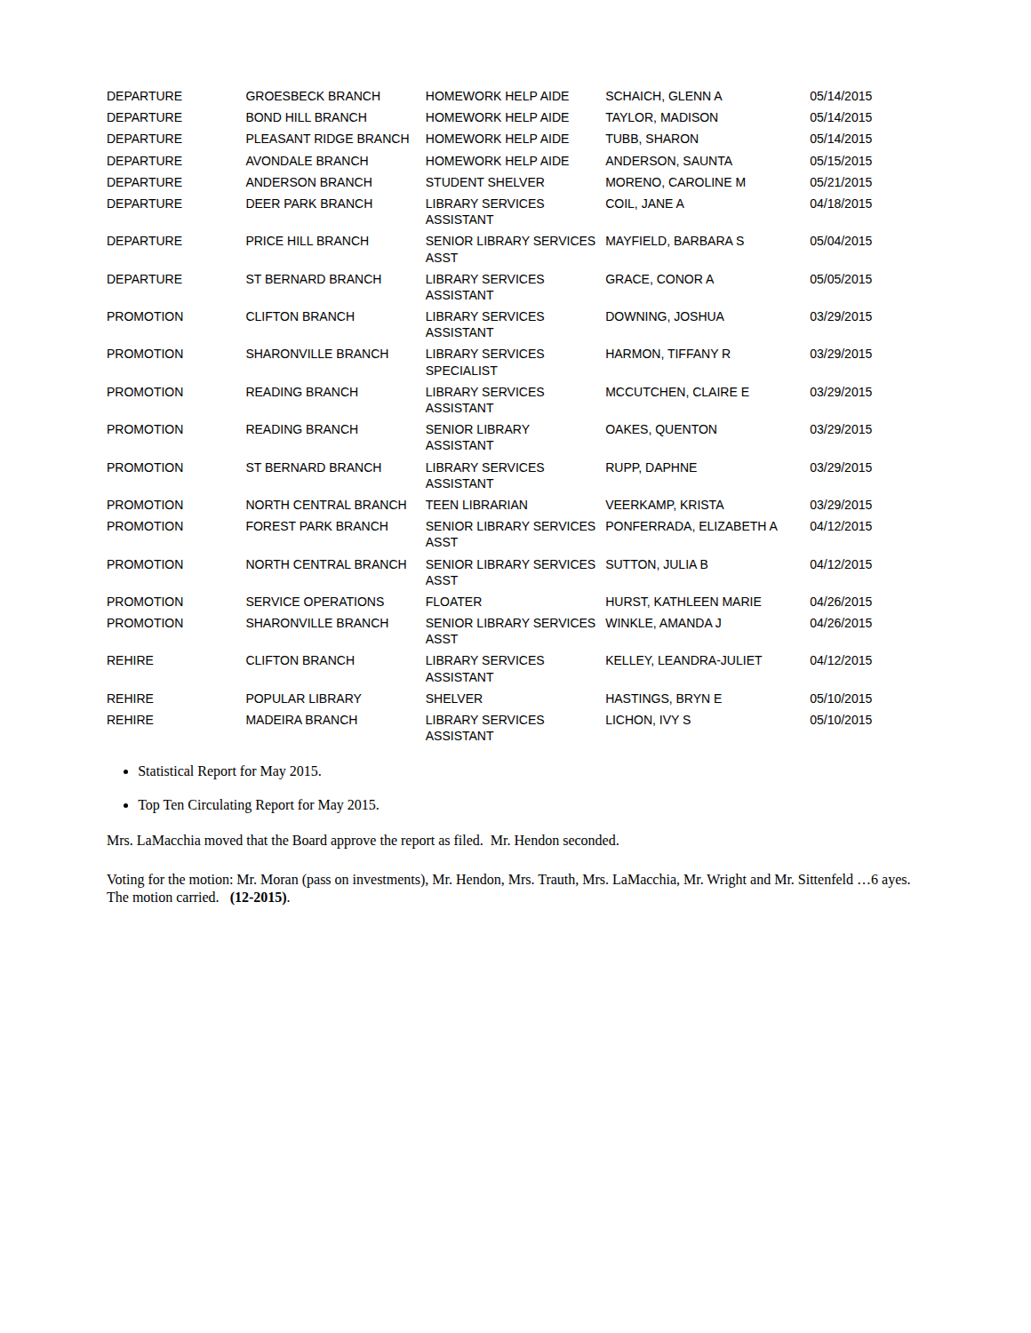| DEPARTURE | GROESBECK BRANCH | HOMEWORK HELP AIDE | SCHAICH, GLENN A | 05/14/2015 |
| DEPARTURE | BOND HILL BRANCH | HOMEWORK HELP AIDE | TAYLOR, MADISON | 05/14/2015 |
| DEPARTURE | PLEASANT RIDGE BRANCH | HOMEWORK HELP AIDE | TUBB, SHARON | 05/14/2015 |
| DEPARTURE | AVONDALE BRANCH | HOMEWORK HELP AIDE | ANDERSON, SAUNTA | 05/15/2015 |
| DEPARTURE | ANDERSON BRANCH | STUDENT SHELVER | MORENO, CAROLINE M | 05/21/2015 |
| DEPARTURE | DEER PARK BRANCH | LIBRARY SERVICES ASSISTANT | COIL, JANE A | 04/18/2015 |
| DEPARTURE | PRICE HILL BRANCH | SENIOR LIBRARY SERVICES ASST | MAYFIELD, BARBARA S | 05/04/2015 |
| DEPARTURE | ST BERNARD BRANCH | LIBRARY SERVICES ASSISTANT | GRACE, CONOR A | 05/05/2015 |
| PROMOTION | CLIFTON BRANCH | LIBRARY SERVICES ASSISTANT | DOWNING, JOSHUA | 03/29/2015 |
| PROMOTION | SHARONVILLE BRANCH | LIBRARY SERVICES SPECIALIST | HARMON, TIFFANY R | 03/29/2015 |
| PROMOTION | READING BRANCH | LIBRARY SERVICES ASSISTANT | MCCUTCHEN, CLAIRE E | 03/29/2015 |
| PROMOTION | READING BRANCH | SENIOR LIBRARY ASSISTANT | OAKES, QUENTON | 03/29/2015 |
| PROMOTION | ST BERNARD BRANCH | LIBRARY SERVICES ASSISTANT | RUPP, DAPHNE | 03/29/2015 |
| PROMOTION | NORTH CENTRAL BRANCH | TEEN LIBRARIAN | VEERKAMP, KRISTA | 03/29/2015 |
| PROMOTION | FOREST PARK BRANCH | SENIOR LIBRARY SERVICES ASST | PONFERRADA, ELIZABETH A | 04/12/2015 |
| PROMOTION | NORTH CENTRAL BRANCH | SENIOR LIBRARY SERVICES ASST | SUTTON, JULIA B | 04/12/2015 |
| PROMOTION | SERVICE OPERATIONS | FLOATER | HURST, KATHLEEN MARIE | 04/26/2015 |
| PROMOTION | SHARONVILLE BRANCH | SENIOR LIBRARY SERVICES ASST | WINKLE, AMANDA J | 04/26/2015 |
| REHIRE | CLIFTON BRANCH | LIBRARY SERVICES ASSISTANT | KELLEY, LEANDRA-JULIET | 04/12/2015 |
| REHIRE | POPULAR LIBRARY | SHELVER | HASTINGS, BRYN E | 05/10/2015 |
| REHIRE | MADEIRA BRANCH | LIBRARY SERVICES ASSISTANT | LICHON, IVY S | 05/10/2015 |
Statistical Report for May 2015.
Top Ten Circulating Report for May 2015.
Mrs. LaMacchia moved that the Board approve the report as filed. Mr. Hendon seconded.
Voting for the motion: Mr. Moran (pass on investments), Mr. Hendon, Mrs. Trauth, Mrs. LaMacchia, Mr. Wright and Mr. Sittenfeld …6 ayes. The motion carried. (12-2015).